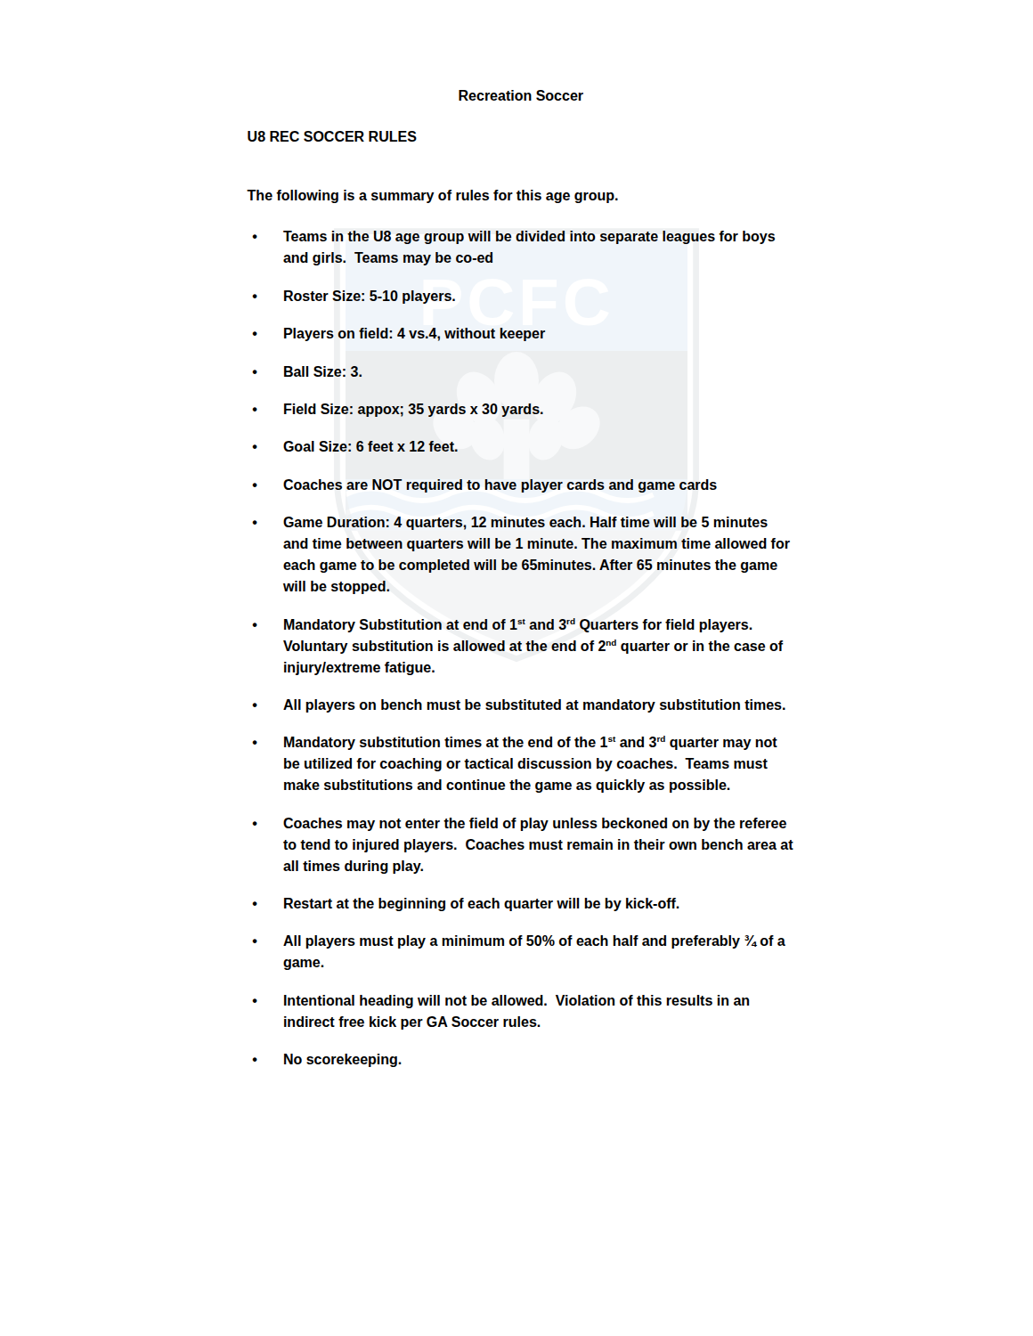PCFC
Recreation Soccer
U8 REC SOCCER RULES
The following is a summary of rules for this age group.
Teams in the U8 age group will be divided into separate leagues for boys and girls. Teams may be co-ed
Roster Size: 5-10 players.
Players on field: 4 vs.4, without keeper
Ball Size: 3.
Field Size: appox; 35 yards x 30 yards.
Goal Size: 6 feet x 12 feet.
Coaches are NOT required to have player cards and game cards
Game Duration: 4 quarters, 12 minutes each. Half time will be 5 minutes and time between quarters will be 1 minute. The maximum time allowed for each game to be completed will be 65minutes. After 65 minutes the game will be stopped.
Mandatory Substitution at end of 1st and 3rd Quarters for field players. Voluntary substitution is allowed at the end of 2nd quarter or in the case of injury/extreme fatigue.
All players on bench must be substituted at mandatory substitution times.
Mandatory substitution times at the end of the 1st and 3rd quarter may not be utilized for coaching or tactical discussion by coaches. Teams must make substitutions and continue the game as quickly as possible.
Coaches may not enter the field of play unless beckoned on by the referee to tend to injured players. Coaches must remain in their own bench area at all times during play.
Restart at the beginning of each quarter will be by kick-off.
All players must play a minimum of 50% of each half and preferably ¾ of a game.
Intentional heading will not be allowed. Violation of this results in an indirect free kick per GA Soccer rules.
No scorekeeping.